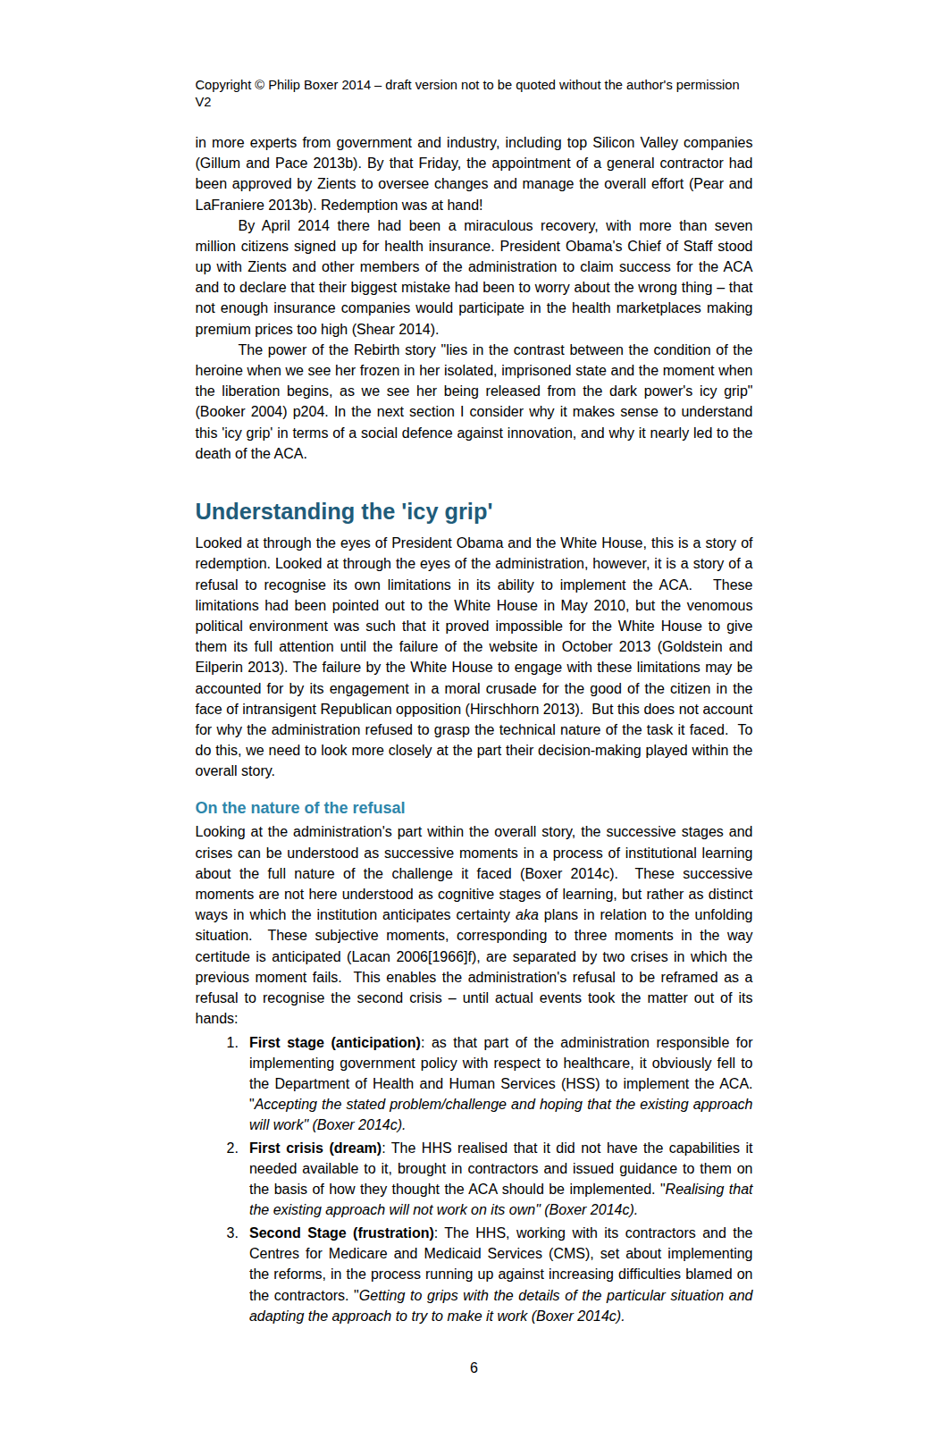Copyright © Philip Boxer 2014 – draft version not to be quoted without the author's permission
V2
in more experts from government and industry, including top Silicon Valley companies (Gillum and Pace 2013b). By that Friday, the appointment of a general contractor had been approved by Zients to oversee changes and manage the overall effort (Pear and LaFraniere 2013b). Redemption was at hand!
By April 2014 there had been a miraculous recovery, with more than seven million citizens signed up for health insurance. President Obama's Chief of Staff stood up with Zients and other members of the administration to claim success for the ACA and to declare that their biggest mistake had been to worry about the wrong thing – that not enough insurance companies would participate in the health marketplaces making premium prices too high (Shear 2014).
The power of the Rebirth story "lies in the contrast between the condition of the heroine when we see her frozen in her isolated, imprisoned state and the moment when the liberation begins, as we see her being released from the dark power's icy grip" (Booker 2004) p204. In the next section I consider why it makes sense to understand this 'icy grip' in terms of a social defence against innovation, and why it nearly led to the death of the ACA.
Understanding the 'icy grip'
Looked at through the eyes of President Obama and the White House, this is a story of redemption. Looked at through the eyes of the administration, however, it is a story of a refusal to recognise its own limitations in its ability to implement the ACA. These limitations had been pointed out to the White House in May 2010, but the venomous political environment was such that it proved impossible for the White House to give them its full attention until the failure of the website in October 2013 (Goldstein and Eilperin 2013). The failure by the White House to engage with these limitations may be accounted for by its engagement in a moral crusade for the good of the citizen in the face of intransigent Republican opposition (Hirschhorn 2013). But this does not account for why the administration refused to grasp the technical nature of the task it faced. To do this, we need to look more closely at the part their decision-making played within the overall story.
On the nature of the refusal
Looking at the administration's part within the overall story, the successive stages and crises can be understood as successive moments in a process of institutional learning about the full nature of the challenge it faced (Boxer 2014c). These successive moments are not here understood as cognitive stages of learning, but rather as distinct ways in which the institution anticipates certainty aka plans in relation to the unfolding situation. These subjective moments, corresponding to three moments in the way certitude is anticipated (Lacan 2006[1966]f), are separated by two crises in which the previous moment fails. This enables the administration's refusal to be reframed as a refusal to recognise the second crisis – until actual events took the matter out of its hands:
First stage (anticipation): as that part of the administration responsible for implementing government policy with respect to healthcare, it obviously fell to the Department of Health and Human Services (HSS) to implement the ACA. "Accepting the stated problem/challenge and hoping that the existing approach will work" (Boxer 2014c).
First crisis (dream): The HHS realised that it did not have the capabilities it needed available to it, brought in contractors and issued guidance to them on the basis of how they thought the ACA should be implemented. "Realising that the existing approach will not work on its own" (Boxer 2014c).
Second Stage (frustration): The HHS, working with its contractors and the Centres for Medicare and Medicaid Services (CMS), set about implementing the reforms, in the process running up against increasing difficulties blamed on the contractors. "Getting to grips with the details of the particular situation and adapting the approach to try to make it work (Boxer 2014c).
6